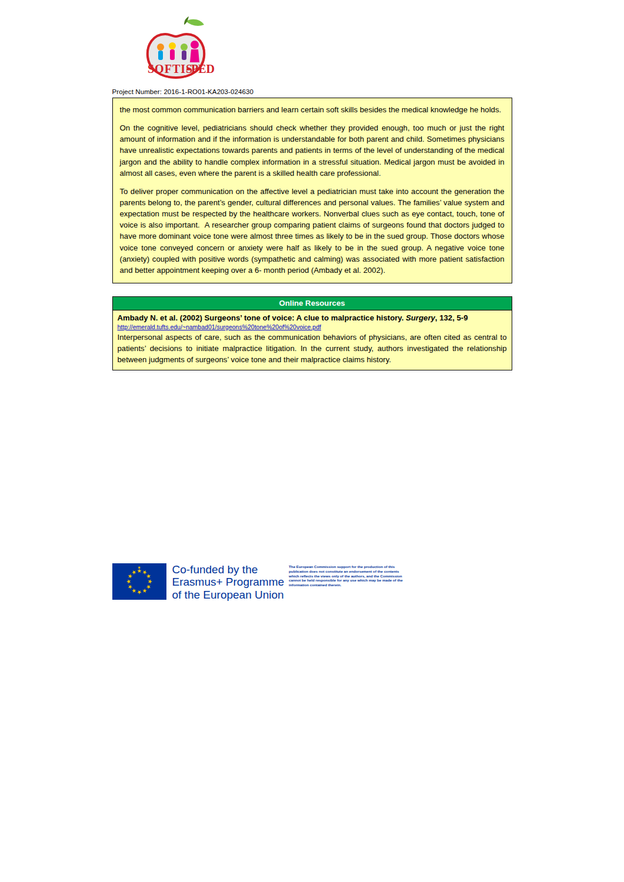SOFTIS PED
Project Number: 2016-1-RO01-KA203-024630
the most common communication barriers and learn certain soft skills besides the medical knowledge he holds.
On the cognitive level, pediatricians should check whether they provided enough, too much or just the right amount of information and if the information is understandable for both parent and child. Sometimes physicians have unrealistic expectations towards parents and patients in terms of the level of understanding of the medical jargon and the ability to handle complex information in a stressful situation. Medical jargon must be avoided in almost all cases, even where the parent is a skilled health care professional.
To deliver proper communication on the affective level a pediatrician must take into account the generation the parents belong to, the parent’s gender, cultural differences and personal values. The families’ value system and expectation must be respected by the healthcare workers. Nonverbal clues such as eye contact, touch, tone of voice is also important. A researcher group comparing patient claims of surgeons found that doctors judged to have more dominant voice tone were almost three times as likely to be in the sued group. Those doctors whose voice tone conveyed concern or anxiety were half as likely to be in the sued group. A negative voice tone (anxiety) coupled with positive words (sympathetic and calming) was associated with more patient satisfaction and better appointment keeping over a 6- month period (Ambady et al. 2002).
Online Resources
Ambady N. et al. (2002) Surgeons’ tone of voice: A clue to malpractice history. Surgery, 132, 5-9
http://emerald.tufts.edu/~nambad01/surgeons%20tone%20of%20voice.pdf
Interpersonal aspects of care, such as the communication behaviors of physicians, are often cited as central to patients’ decisions to initiate malpractice litigation. In the current study, authors investigated the relationship between judgments of surgeons’ voice tone and their malpractice claims history.
Co-funded by the
Erasmus+ Programme
of the European Union
The European Commission support for the production of this publication does not constitute an endorsement of the contents which reflects the views only of the authors, and the Commission cannot be held responsible for any use which may be made of the information contained therein.